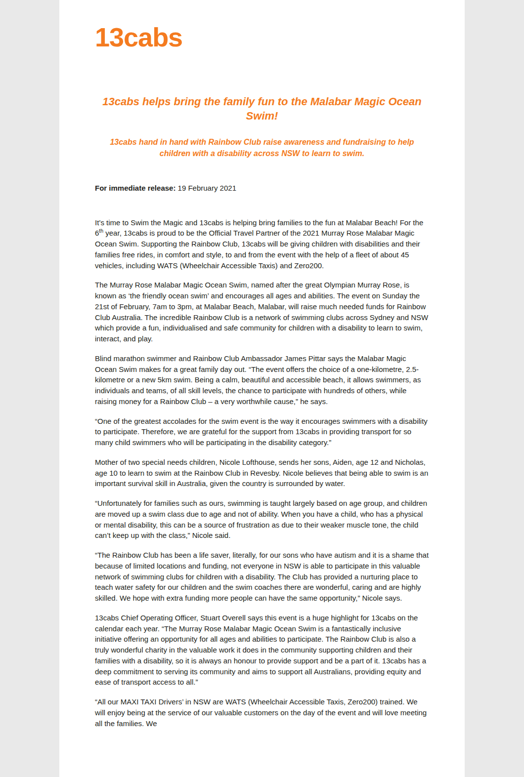13cabs
13cabs helps bring the family fun to the Malabar Magic Ocean Swim!
13cabs hand in hand with Rainbow Club raise awareness and fundraising to help children with a disability across NSW to learn to swim.
For immediate release: 19 February 2021
It’s time to Swim the Magic and 13cabs is helping bring families to the fun at Malabar Beach! For the 6th year, 13cabs is proud to be the Official Travel Partner of the 2021 Murray Rose Malabar Magic Ocean Swim. Supporting the Rainbow Club, 13cabs will be giving children with disabilities and their families free rides, in comfort and style, to and from the event with the help of a fleet of about 45 vehicles, including WATS (Wheelchair Accessible Taxis) and Zero200.
The Murray Rose Malabar Magic Ocean Swim, named after the great Olympian Murray Rose, is known as ‘the friendly ocean swim’ and encourages all ages and abilities. The event on Sunday the 21st of February, 7am to 3pm, at Malabar Beach, Malabar, will raise much needed funds for Rainbow Club Australia. The incredible Rainbow Club is a network of swimming clubs across Sydney and NSW which provide a fun, individualised and safe community for children with a disability to learn to swim, interact, and play.
Blind marathon swimmer and Rainbow Club Ambassador James Pittar says the Malabar Magic Ocean Swim makes for a great family day out. “The event offers the choice of a one-kilometre, 2.5-kilometre or a new 5km swim. Being a calm, beautiful and accessible beach, it allows swimmers, as individuals and teams, of all skill levels, the chance to participate with hundreds of others, while raising money for a Rainbow Club – a very worthwhile cause,” he says.
“One of the greatest accolades for the swim event is the way it encourages swimmers with a disability to participate. Therefore, we are grateful for the support from 13cabs in providing transport for so many child swimmers who will be participating in the disability category.”
Mother of two special needs children, Nicole Lofthouse, sends her sons, Aiden, age 12 and Nicholas, age 10 to learn to swim at the Rainbow Club in Revesby. Nicole believes that being able to swim is an important survival skill in Australia, given the country is surrounded by water.
“Unfortunately for families such as ours, swimming is taught largely based on age group, and children are moved up a swim class due to age and not of ability. When you have a child, who has a physical or mental disability, this can be a source of frustration as due to their weaker muscle tone, the child can’t keep up with the class,” Nicole said.
“The Rainbow Club has been a life saver, literally, for our sons who have autism and it is a shame that because of limited locations and funding, not everyone in NSW is able to participate in this valuable network of swimming clubs for children with a disability. The Club has provided a nurturing place to teach water safety for our children and the swim coaches there are wonderful, caring and are highly skilled. We hope with extra funding more people can have the same opportunity,” Nicole says.
13cabs Chief Operating Officer, Stuart Overell says this event is a huge highlight for 13cabs on the calendar each year. “The Murray Rose Malabar Magic Ocean Swim is a fantastically inclusive initiative offering an opportunity for all ages and abilities to participate. The Rainbow Club is also a truly wonderful charity in the valuable work it does in the community supporting children and their families with a disability, so it is always an honour to provide support and be a part of it. 13cabs has a deep commitment to serving its community and aims to support all Australians, providing equity and ease of transport access to all.”
“All our MAXI TAXI Drivers’ in NSW are WATS (Wheelchair Accessible Taxis, Zero200) trained. We will enjoy being at the service of our valuable customers on the day of the event and will love meeting all the families. We